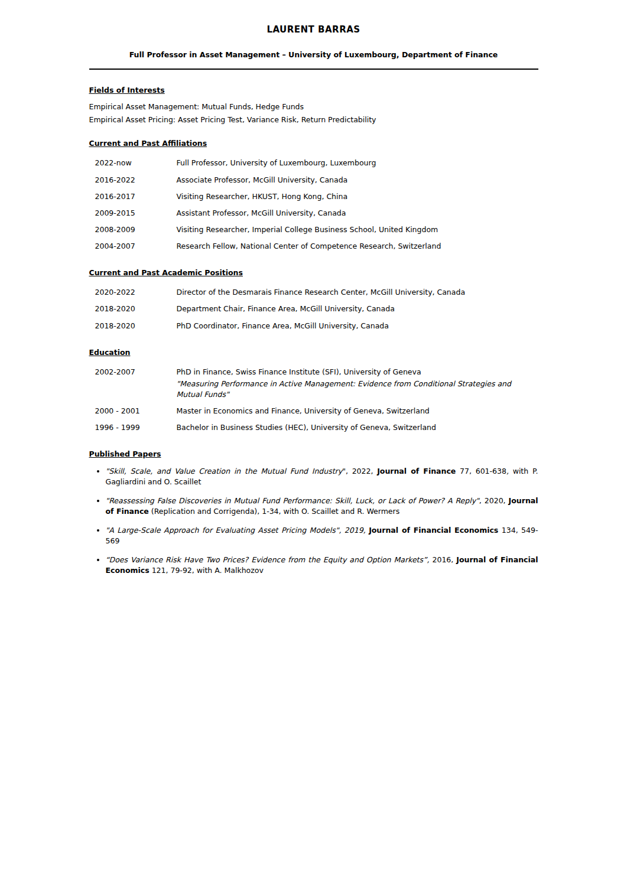LAURENT BARRAS
Full Professor in Asset Management – University of Luxembourg, Department of Finance
Fields of Interests
Empirical Asset Management: Mutual Funds, Hedge Funds
Empirical Asset Pricing: Asset Pricing Test, Variance Risk, Return Predictability
Current and Past Affiliations
| 2022-now | Full Professor, University of Luxembourg, Luxembourg |
| 2016-2022 | Associate Professor, McGill University, Canada |
| 2016-2017 | Visiting Researcher, HKUST, Hong Kong, China |
| 2009-2015 | Assistant Professor, McGill University, Canada |
| 2008-2009 | Visiting Researcher, Imperial College Business School, United Kingdom |
| 2004-2007 | Research Fellow, National Center of Competence Research, Switzerland |
Current and Past Academic Positions
| 2020-2022 | Director of the Desmarais Finance Research Center, McGill University, Canada |
| 2018-2020 | Department Chair, Finance Area, McGill University, Canada |
| 2018-2020 | PhD Coordinator, Finance Area, McGill University, Canada |
Education
| 2002-2007 | PhD in Finance, Swiss Finance Institute (SFI), University of Geneva "Measuring Performance in Active Management: Evidence from Conditional Strategies and Mutual Funds" |
| 2000 - 2001 | Master in Economics and Finance, University of Geneva, Switzerland |
| 1996 - 1999 | Bachelor in Business Studies (HEC), University of Geneva, Switzerland |
Published Papers
"Skill, Scale, and Value Creation in the Mutual Fund Industry", 2022, Journal of Finance 77, 601-638, with P. Gagliardini and O. Scaillet
"Reassessing False Discoveries in Mutual Fund Performance: Skill, Luck, or Lack of Power? A Reply", 2020, Journal of Finance (Replication and Corrigenda), 1-34, with O. Scaillet and R. Wermers
"A Large-Scale Approach for Evaluating Asset Pricing Models", 2019, Journal of Financial Economics 134, 549-569
“Does Variance Risk Have Two Prices? Evidence from the Equity and Option Markets”, 2016, Journal of Financial Economics 121, 79-92, with A. Malkhozov